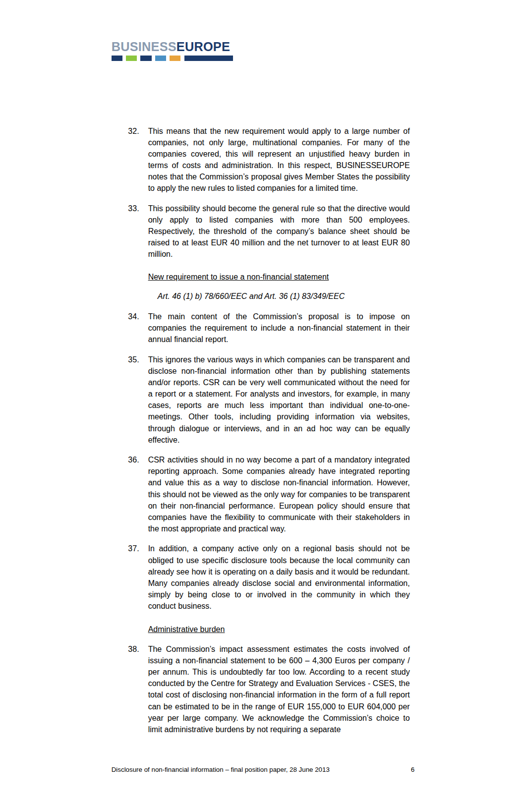BUSINESS EUROPE
32. This means that the new requirement would apply to a large number of companies, not only large, multinational companies. For many of the companies covered, this will represent an unjustified heavy burden in terms of costs and administration. In this respect, BUSINESSEUROPE notes that the Commission’s proposal gives Member States the possibility to apply the new rules to listed companies for a limited time.
33. This possibility should become the general rule so that the directive would only apply to listed companies with more than 500 employees. Respectively, the threshold of the company’s balance sheet should be raised to at least EUR 40 million and the net turnover to at least EUR 80 million.
New requirement to issue a non-financial statement
Art. 46 (1) b) 78/660/EEC and Art. 36 (1) 83/349/EEC
34. The main content of the Commission’s proposal is to impose on companies the requirement to include a non-financial statement in their annual financial report.
35. This ignores the various ways in which companies can be transparent and disclose non-financial information other than by publishing statements and/or reports. CSR can be very well communicated without the need for a report or a statement. For analysts and investors, for example, in many cases, reports are much less important than individual one-to-one-meetings. Other tools, including providing information via websites, through dialogue or interviews, and in an ad hoc way can be equally effective.
36. CSR activities should in no way become a part of a mandatory integrated reporting approach. Some companies already have integrated reporting and value this as a way to disclose non-financial information. However, this should not be viewed as the only way for companies to be transparent on their non-financial performance. European policy should ensure that companies have the flexibility to communicate with their stakeholders in the most appropriate and practical way.
37. In addition, a company active only on a regional basis should not be obliged to use specific disclosure tools because the local community can already see how it is operating on a daily basis and it would be redundant. Many companies already disclose social and environmental information, simply by being close to or involved in the community in which they conduct business.
Administrative burden
38. The Commission’s impact assessment estimates the costs involved of issuing a non-financial statement to be 600 – 4,300 Euros per company / per annum. This is undoubtedly far too low. According to a recent study conducted by the Centre for Strategy and Evaluation Services - CSES, the total cost of disclosing non-financial information in the form of a full report can be estimated to be in the range of EUR 155,000 to EUR 604,000 per year per large company. We acknowledge the Commission’s choice to limit administrative burdens by not requiring a separate
Disclosure of non-financial information – final position paper, 28 June 2013
6